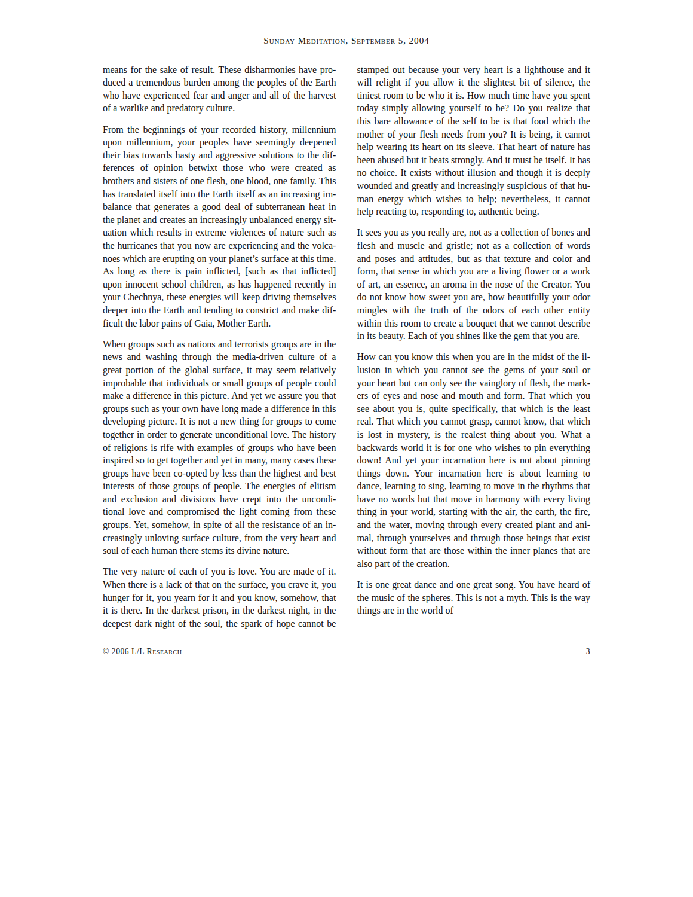Sunday Meditation, September 5, 2004
means for the sake of result. These disharmonies have produced a tremendous burden among the peoples of the Earth who have experienced fear and anger and all of the harvest of a warlike and predatory culture.
From the beginnings of your recorded history, millennium upon millennium, your peoples have seemingly deepened their bias towards hasty and aggressive solutions to the differences of opinion betwixt those who were created as brothers and sisters of one flesh, one blood, one family. This has translated itself into the Earth itself as an increasing imbalance that generates a good deal of subterranean heat in the planet and creates an increasingly unbalanced energy situation which results in extreme violences of nature such as the hurricanes that you now are experiencing and the volcanoes which are erupting on your planet’s surface at this time. As long as there is pain inflicted, [such as that inflicted] upon innocent school children, as has happened recently in your Chechnya, these energies will keep driving themselves deeper into the Earth and tending to constrict and make difficult the labor pains of Gaia, Mother Earth.
When groups such as nations and terrorists groups are in the news and washing through the media-driven culture of a great portion of the global surface, it may seem relatively improbable that individuals or small groups of people could make a difference in this picture. And yet we assure you that groups such as your own have long made a difference in this developing picture. It is not a new thing for groups to come together in order to generate unconditional love. The history of religions is rife with examples of groups who have been inspired so to get together and yet in many, many cases these groups have been co-opted by less than the highest and best interests of those groups of people. The energies of elitism and exclusion and divisions have crept into the unconditional love and compromised the light coming from these groups. Yet, somehow, in spite of all the resistance of an increasingly unloving surface culture, from the very heart and soul of each human there stems its divine nature.
The very nature of each of you is love. You are made of it. When there is a lack of that on the surface, you crave it, you hunger for it, you yearn for it and you know, somehow, that it is there. In the darkest prison, in the darkest night, in the deepest dark night of the soul, the spark of hope cannot be stamped out because your very heart is a lighthouse and it will relight if you allow it the slightest bit of silence, the tiniest room to be who it is. How much time have you spent today simply allowing yourself to be? Do you realize that this bare allowance of the self to be is that food which the mother of your flesh needs from you? It is being, it cannot help wearing its heart on its sleeve. That heart of nature has been abused but it beats strongly. And it must be itself. It has no choice. It exists without illusion and though it is deeply wounded and greatly and increasingly suspicious of that human energy which wishes to help; nevertheless, it cannot help reacting to, responding to, authentic being.
It sees you as you really are, not as a collection of bones and flesh and muscle and gristle; not as a collection of words and poses and attitudes, but as that texture and color and form, that sense in which you are a living flower or a work of art, an essence, an aroma in the nose of the Creator. You do not know how sweet you are, how beautifully your odor mingles with the truth of the odors of each other entity within this room to create a bouquet that we cannot describe in its beauty. Each of you shines like the gem that you are.
How can you know this when you are in the midst of the illusion in which you cannot see the gems of your soul or your heart but can only see the vainglory of flesh, the markers of eyes and nose and mouth and form. That which you see about you is, quite specifically, that which is the least real. That which you cannot grasp, cannot know, that which is lost in mystery, is the realest thing about you. What a backwards world it is for one who wishes to pin everything down! And yet your incarnation here is not about pinning things down. Your incarnation here is about learning to dance, learning to sing, learning to move in the rhythms that have no words but that move in harmony with every living thing in your world, starting with the air, the earth, the fire, and the water, moving through every created plant and animal, through yourselves and through those beings that exist without form that are those within the inner planes that are also part of the creation.
It is one great dance and one great song. You have heard of the music of the spheres. This is not a myth. This is the way things are in the world of
© 2006 L/L Research
3